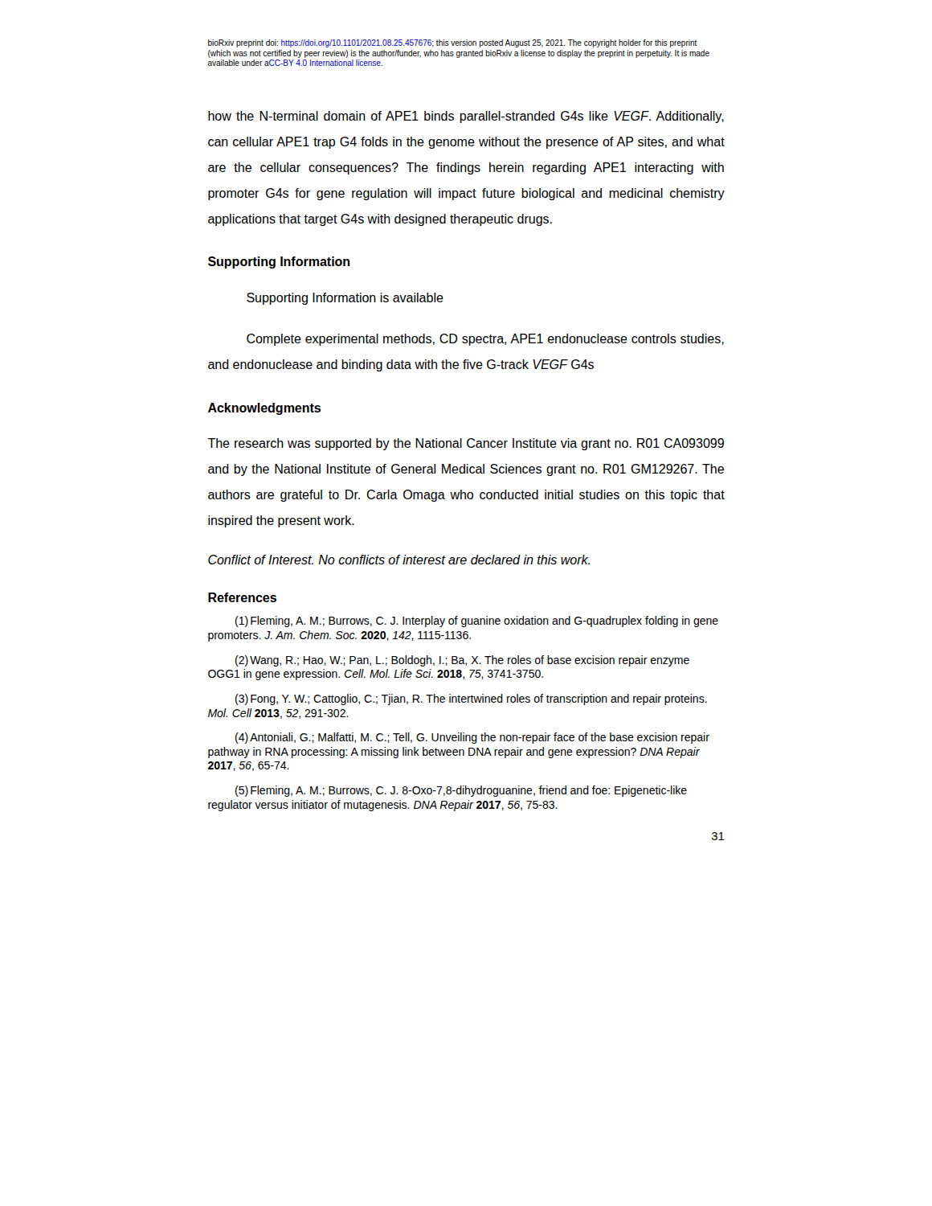bioRxiv preprint doi: https://doi.org/10.1101/2021.08.25.457676; this version posted August 25, 2021. The copyright holder for this preprint
(which was not certified by peer review) is the author/funder, who has granted bioRxiv a license to display the preprint in perpetuity. It is made
available under aCC-BY 4.0 International license.
how the N-terminal domain of APE1 binds parallel-stranded G4s like VEGF. Additionally, can cellular APE1 trap G4 folds in the genome without the presence of AP sites, and what are the cellular consequences? The findings herein regarding APE1 interacting with promoter G4s for gene regulation will impact future biological and medicinal chemistry applications that target G4s with designed therapeutic drugs.
Supporting Information
Supporting Information is available
Complete experimental methods, CD spectra, APE1 endonuclease controls studies, and endonuclease and binding data with the five G-track VEGF G4s
Acknowledgments
The research was supported by the National Cancer Institute via grant no. R01 CA093099 and by the National Institute of General Medical Sciences grant no. R01 GM129267. The authors are grateful to Dr. Carla Omaga who conducted initial studies on this topic that inspired the present work.
Conflict of Interest. No conflicts of interest are declared in this work.
References
(1) Fleming, A. M.; Burrows, C. J. Interplay of guanine oxidation and G-quadruplex folding in gene promoters. J. Am. Chem. Soc. 2020, 142, 1115-1136.
(2) Wang, R.; Hao, W.; Pan, L.; Boldogh, I.; Ba, X. The roles of base excision repair enzyme OGG1 in gene expression. Cell. Mol. Life Sci. 2018, 75, 3741-3750.
(3) Fong, Y. W.; Cattoglio, C.; Tjian, R. The intertwined roles of transcription and repair proteins. Mol. Cell 2013, 52, 291-302.
(4) Antoniali, G.; Malfatti, M. C.; Tell, G. Unveiling the non-repair face of the base excision repair pathway in RNA processing: A missing link between DNA repair and gene expression? DNA Repair 2017, 56, 65-74.
(5) Fleming, A. M.; Burrows, C. J. 8-Oxo-7,8-dihydroguanine, friend and foe: Epigenetic-like regulator versus initiator of mutagenesis. DNA Repair 2017, 56, 75-83.
31